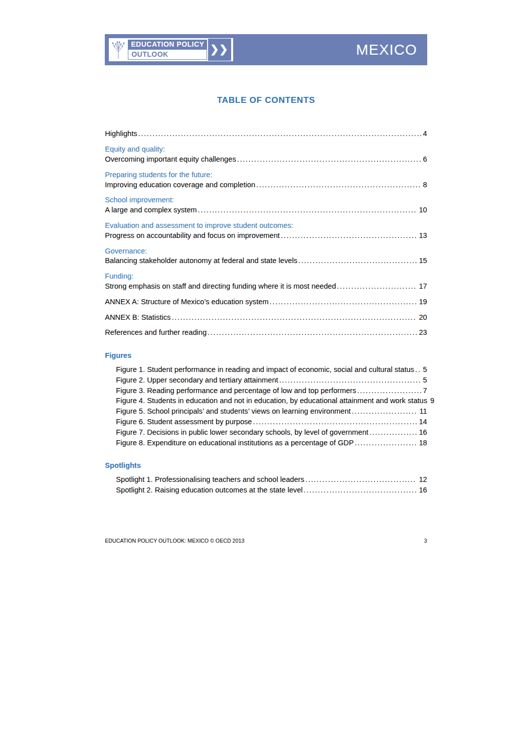EDUCATION POLICY OUTLOOK
❯❯
MEXICO
TABLE OF CONTENTS
Highlights .................................................................................................................................................................. 4
Equity and quality:
Overcoming important equity challenges ..................................................................................................................... 6
Preparing students for the future:
Improving education coverage and completion .............................................................................................. 8
School improvement:
A large and complex system ............................................................................................................................. 10
Evaluation and assessment to improve student outcomes:
Progress on accountability and focus on improvement ................................................................................... 13
Governance:
Balancing stakeholder autonomy at federal and state levels ......................................................................... 15
Funding:
Strong emphasis on staff and directing funding where it is most needed ..................................................................... 17
ANNEX A: Structure of Mexico’s education system ....................................................................................... 19
ANNEX B: Statistics ....................................................................................................................................... 20
References and further reading ......................................................................................................................... 23
Figures
Figure 1. Student performance in reading and impact of economic, social and cultural status .................................... 5
Figure 2. Upper secondary and tertiary attainment ................................................................................................. 5
Figure 3. Reading performance and percentage of low and top performers ............................................................. 7
Figure 4. Students in education and not in education, by educational attainment and work status .............................. 9
Figure 5. School principals’ and students’ views on learning environment ............................................................... 11
Figure 6. Student assessment by purpose ........................................................................................................... 14
Figure 7. Decisions in public lower secondary schools, by level of government ....................................................... 16
Figure 8. Expenditure on educational institutions as a percentage of GDP .............................................................. 18
Spotlights
Spotlight 1. Professionalising teachers and school leaders ....................................................................................... 12
Spotlight 2. Raising education outcomes at the state level ....................................................................................... 16
EDUCATION POLICY OUTLOOK: MEXICO © OECD 2013 3